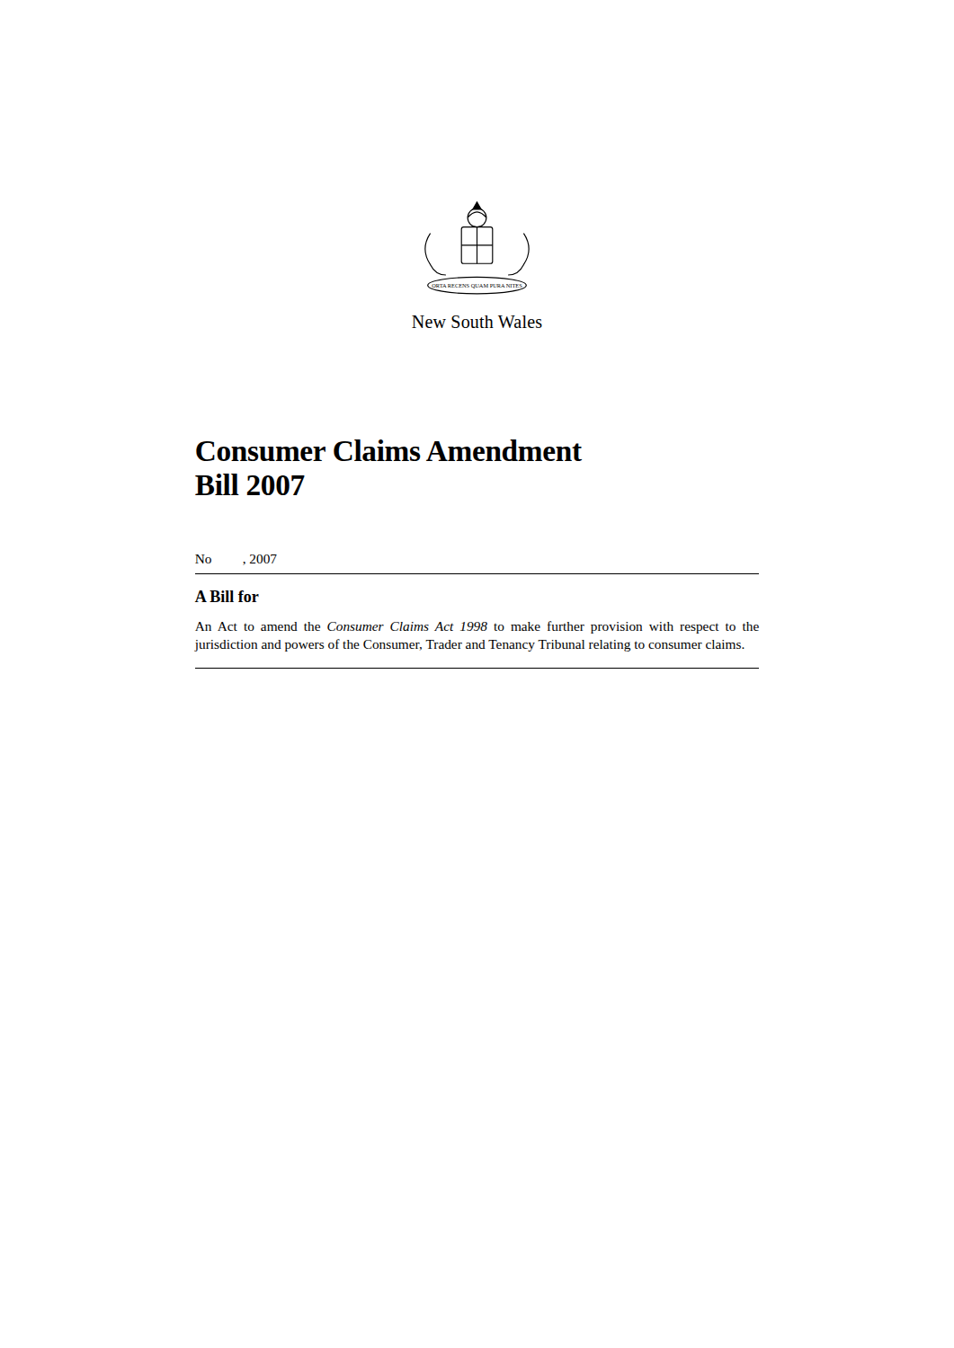New South Wales
Consumer Claims Amendment
Bill 2007
No, 2007
A Bill for
An Act to amend the Consumer Claims Act 1998 to make further provision with respect to the jurisdiction and powers of the Consumer, Trader and Tenancy Tribunal relating to consumer claims.